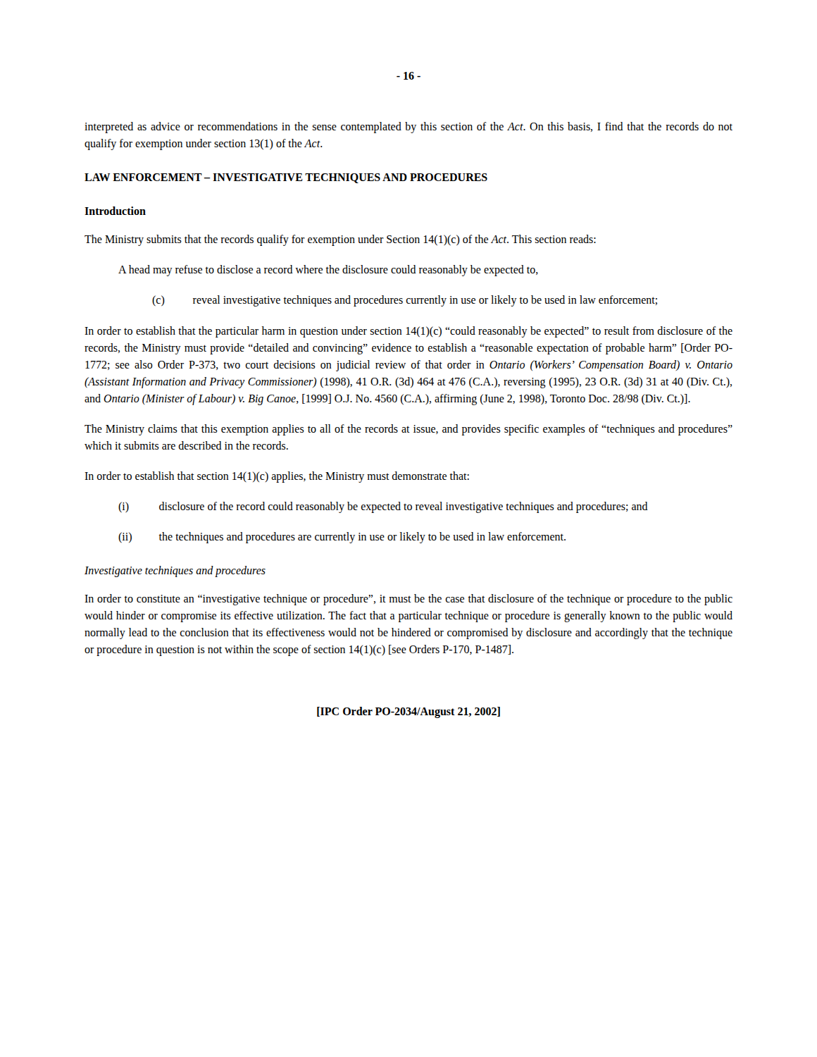- 16 -
interpreted as advice or recommendations in the sense contemplated by this section of the Act. On this basis, I find that the records do not qualify for exemption under section 13(1) of the Act.
LAW ENFORCEMENT – INVESTIGATIVE TECHNIQUES AND PROCEDURES
Introduction
The Ministry submits that the records qualify for exemption under Section 14(1)(c) of the Act. This section reads:
A head may refuse to disclose a record where the disclosure could reasonably be expected to,
(c) reveal investigative techniques and procedures currently in use or likely to be used in law enforcement;
In order to establish that the particular harm in question under section 14(1)(c) “could reasonably be expected” to result from disclosure of the records, the Ministry must provide “detailed and convincing” evidence to establish a “reasonable expectation of probable harm” [Order PO-1772; see also Order P-373, two court decisions on judicial review of that order in Ontario (Workers’ Compensation Board) v. Ontario (Assistant Information and Privacy Commissioner) (1998), 41 O.R. (3d) 464 at 476 (C.A.), reversing (1995), 23 O.R. (3d) 31 at 40 (Div. Ct.), and Ontario (Minister of Labour) v. Big Canoe, [1999] O.J. No. 4560 (C.A.), affirming (June 2, 1998), Toronto Doc. 28/98 (Div. Ct.)].
The Ministry claims that this exemption applies to all of the records at issue, and provides specific examples of “techniques and procedures” which it submits are described in the records.
In order to establish that section 14(1)(c) applies, the Ministry must demonstrate that:
(i) disclosure of the record could reasonably be expected to reveal investigative techniques and procedures; and
(ii) the techniques and procedures are currently in use or likely to be used in law enforcement.
Investigative techniques and procedures
In order to constitute an “investigative technique or procedure”, it must be the case that disclosure of the technique or procedure to the public would hinder or compromise its effective utilization. The fact that a particular technique or procedure is generally known to the public would normally lead to the conclusion that its effectiveness would not be hindered or compromised by disclosure and accordingly that the technique or procedure in question is not within the scope of section 14(1)(c) [see Orders P-170, P-1487].
[IPC Order PO-2034/August 21, 2002]